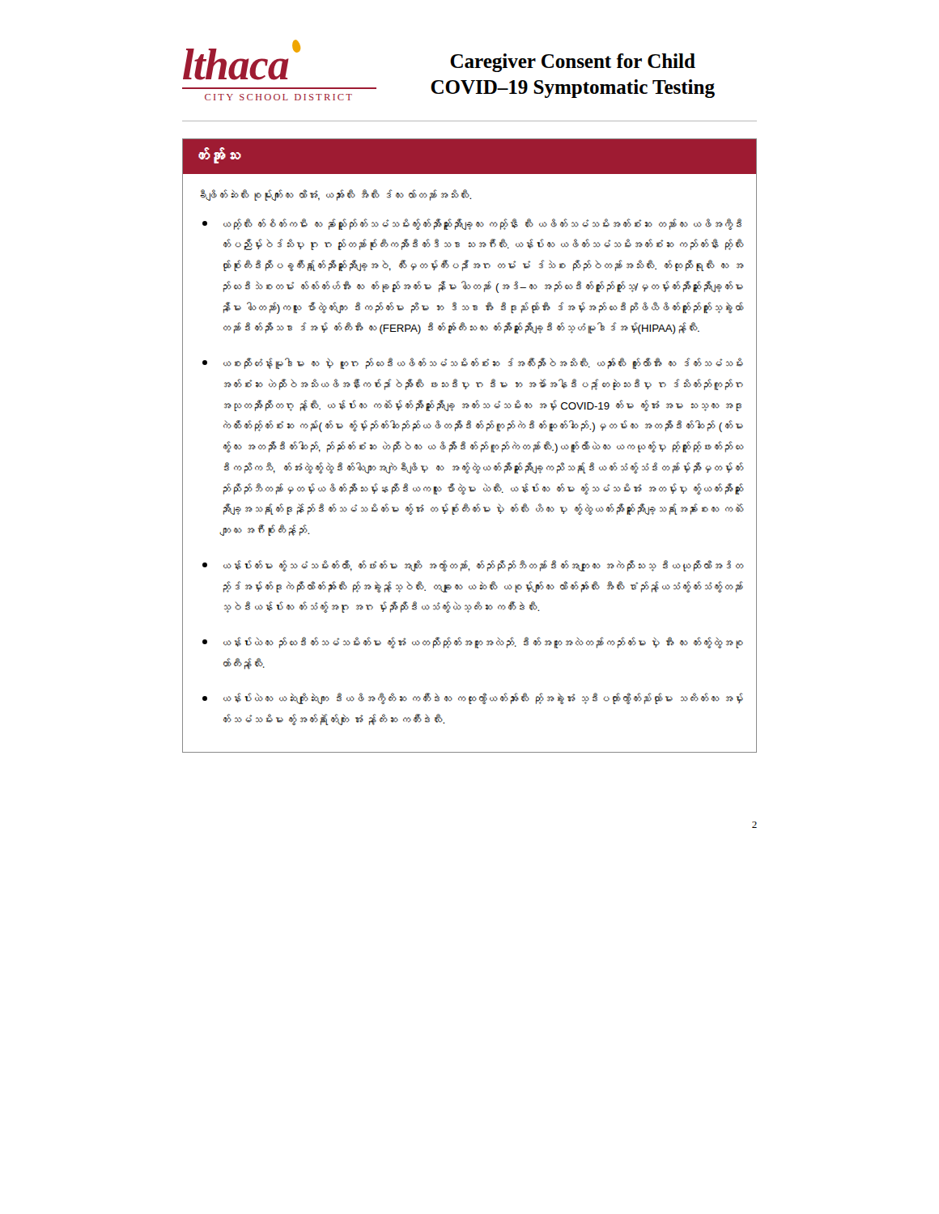lthaca
CITY SCHOOL DISTRICT
Caregiver Consent for Child
COVID–19 Symptomatic Testing
တၢ်အုၣ်သး
ခီဖျိတၢ်ဆဲးလီၤ စုမုၢ်ကျၢၢ်လၢ လံာ်အံၤ, ယအၢၣ်လီၤ အီလီၤ ဒ်လၢ လာ်တဖၣ်အသိးလီၤ.
ယဟ့ၣ်လီၤ တၢ်စိတၢ်ကမီၤ လၢ ခၣ်ယူၣ်ကၣ်တၢ်သမံသမိးကွၢ်တၢ်အိၣ်ဆူၣ်အိၣ်ချ့လၢ ကဟ့ၣ်နီၤ လီၤ ယဖိတၢ်သမံသမိးအတၢ်စံးဆၢ တဖၣ်လၢ ယဖိအကွီဒီးတၢ်ပညိၣ်မှၢ်ဝဲဒ်သိးပှၤ ဂုၤ ဂၤ သုၣ်တဖၣ်စုၢ်ကီးကအိၣ်ဒီးတၢ်ဒီသဒၢ သးအဂီၢ်လီၤ. ယနၢ်ပၢၢ်လၢ ယဖိတၢ်သမံသမိးအတၢ်စံးဆၢ ကဘၣ်တၢ်နီၤ ဟ့ၣ်လီၤ ယုာ်စုၢ်ကီးဒီးထိၣ်ပခွကီၢ်ရှၣ်တၢ်အိၣ်ဆူၣ်အိၣ်ချ့အဝဲ, လီၢ်မှတမှၢ်ကီၢ်ပဒိၣ်အဂၤ တမံၤ မံၤ ဒ်သဲစး လိၣ်ဘၣ်ဝဲတဖၣ်အသိးလီၤ. တၢ်ထုးထိၣ်ရုးလီၤ လၢ အဘၣ်ယးဒီးသဲစးတမံၤ လၢ်လၢ်တၢ်ဟ်အီၤ လၢ တၢ်ခုသုၣ်အတၢ်မၤ နိၣ်မၤ ယါတဖၣ် (အဒိ–လၢ အဘၣ်ယးဒီးတၢ်ကူၣ်ဘၣ်ကူၣ်သ့/မှတမှၢ်တၢ်အိၣ်ဆူၣ်အိၣ်ချ့တၢ်မၤ နိၣ်မၤ ယါတဖၣ်)ကလူၤ ပိာ်ထွဲတၢ်ဘျၢ ဒီးကဘၣ်တၢ်မၤ ဘံၣ်မၤ ဘၢ ဒီသဒၢ အီၤ ဒီးဒုးပၣ်ယုာ်အီၤ ဒ်အမှၢ်အဘၣ်ယးဒီးဟံၣ်ဖိယီဖိတၢ်ကူၣ်ဘၣ်ကူၣ်သ့ခွဲးယာ်တဖၣ်ဒီးတၢ်အိၣ်သဒၢ ဒ်အမှၢ် တၢ်ကီးအီၤ လၢ (FERPA) ဒီးတၢ်အုၣ်ကီးသးလၢ တၢ်အိၣ်ဆူၣ်အိၣ်ချ့ဒီးတၢ်သ့ဟံမူဒါဒ်အမှၢ်(HIPAA)န့ၣ်လီၤ.
ယစးထိၣ်ဟံးန့ၢ်မူဒါမၤ လၢ ပှဲၤ ဟူးဂၤ ဘၣ်ယးဒီးယဖိတၢ်သမံသမိးတၢ်စံးဆၢ ဒ်အလီၢ်အိၣ်ဝဲအသိးလီၤ. ယအၢၣ်လီၤ တူၢ်လိာ်အီၤ လၢ ဒ်တၢ်သမံသမိးအတၢ်စံးဆၢ ဟဲထိၣ်ဝဲအသိးယဖိအနီၢ်ကစၢ်ဒၣ်ဝဲအိၣ်လီၤ ဖးသးဒီးပှၤ ဂၤ ဒီးမၤ ဘၢ အမဲာ်အနါဒီးပဒ့ၣ်ဟးဆုဲးသးဒီးပှၤ ဂၤ ဒ်သိးတၢ်ဘၣ်ကူဘၣ်ဂၤ အသုတအိၣ်ထိၣ်တဂ့ၤ န့ၣ်လီၤ. ယနၢ်ပၢၢ်လၢ ကယဲၢ်မှၢ်တၢ်အိၣ်ဆူၣ်အိၣ်ချ့ အတၢ်သမံသမိးလၢ အမှၢ် COVID-19 တၢ်မၤ ကွၢ်အံၤ အမၤ သးသ့လၢ အဒုးကဲထိၢ်တၢ်ဟ့ၣ်တၢ်စံးဆၢ ကမၣ်(တၢ်မၤ ကွၢ်မှၢ်ဘၣ်တၢ်ဆါဘၣ်ဆၣ်ယဖိတအိၣ်ဒီးတၢ်ဘၣ်ကူဘၣ်ကဲဒီးတၢ်ဆူးတၢ်ဆါဘၣ်.)မှတမၢ်လၢ အတအိၣ်ဒီးတၢ်ဆါဘၣ် (တၢ်မၤ ကွၢ်လၢ အတအိၣ်ဒီးတၢ်ဆါဘၣ်, ဘၣ်ဆၣ်တၢ်စံးဆၢ ဟဲထိၣ်ဝဲလၢ ယဖိအိၣ်ဒီးတၢ်ဘၣ်ကူဘၣ်ကဲတဖၣ်လီၤ.)ယတူၢ်လိာ်ယဲလၢ ယကယုကွၢ်ပှၤ ဟ့ၣ်ကူၣ်ဟ့ၣ်ဖးတၢ်ဘၣ်ယးဒီးကသံၣ်ကသီ, တၢ်အံးထွဲကွၢ်ထွဲဒီးတၢ်ယါဘျၢအကျဲခီဖျိပှၤ လၢ အကွၢ်ထွဲယတၢ်အိၣ်ဆူၣ်အိၣ်ချ့ကသံၣ်သရၣ်ဒီးယတၢ်သံကွၢ်သံဒိးတဖၣ်မှၢ်အိၣ်မှတမှၢ်တၢ်ဘၣ်ယိၣ်ဘၣ်ဘီတဖၣ်မှတမှၢ်ယဖိတၢ်အိၣ်သးမှၢ်နးထိၣ်ဒီးယကလူၤ ပိာ်ထွဲမၤ ယဲလီၤ. ယနၢ်ပၢၢ်လၢ တၢ်မၤ ကွၢ်သမံသမိးအံၤ အတမှၢ်ပှၤ ကွၢ်ယတၢ်အိၣ်ဆူၣ်အိၣ်ချ့အသရၣ်တၢ်ဒုးနဲၣ်ဘၣ်ဒီးတၢ်သမံသမိးတၢ်မၤ ကွၢ်အံၤ တမှၢ်စုၢ်ကီးတၢ်မၤ ပှဲၤ တၢ်လီၤ ဟိလၢ ပှၤ ကွၢ်ထွဲယတၢ်အိၣ်ဆူၣ်အိၣ်ချ့သရၣ်အခၢၣ်စးလၢ ကယဲၢ်ဘျၢယၢ အဂီၢ်စုၢ်ကီးန့ၣ်ဘၣ်.
ယနၢ်ပၢၢ်တၢ်မၤ ကွၢ်သမံသမိးတၢ်တိာ်, တၢ်ဖံးတၢ်မၤ အကျိၤ အကွာ်တဖၣ်, တၢ်ဘၣ်ယိၣ်ဘၣ်ဘီတဖၣ်ဒီးတၢ်အဘျုးလၢ အကဲထိၣ်သးသ့ ဒီးယယုထိၣ်လံာ်အဒိတဘ့ၣ်ဒ်အမှၢ်တၢ်ဒုးကဲထိၣ်လံာ်တၢ်အၢၣ်လီၤ ဟ့ၣ်အခွဲးန့ၣ်သ့ဝဲလီၤ. တချုးလၢ ယဆဲးလီၤ ယစုမှၢ်ကျၢၢ်လၢ လံာ်တၢ်အၢၣ်လီၤ အီလီၤ ဒံၤဘၣ်န့ၣ်ယသံကွၢ်တၢ်သံကွၢ်တဖၣ်သ့ဝဲဒီးယနၢ်ပၢၢ်လၢ တၢ်သံကွၢ်အဂုၤ အဂၤ မှၢ်အိၣ်ထိၣ်ဒီးယသံကွၢ်ယဲသ့ကိးဆၢ ကတီၢ်ဒဲးလီၤ.
ယနၢ်ပၢၢ်ယဲလၢ ဘၣ်ယးဒီးတၢ်သမံသမိးတၢ်မၤ ကွၢ်အံၤ ယတလိၣ်ဟ့ၣ်တၢ်အဘူးအလဲဘၣ်. ဒီးတၢ်အဘူးအလဲတဖၣ်ကဘၣ်တၢ်မၤ ပှဲၤ အီၤ လၢ တၢ်ကွၢ်ထွဲအစုဟာ်ကီးန့ၣ်လီၤ.
ယနၢ်ပၢၢ်ယဲလၢ ယဆဲးကျိုးဆဲးကျၢ ဒီးယဖိအကွီကိးဆၢ ကတီၢ်ဒဲးလၢ ကထုးကွံာ်ယတၢ်အၢၣ်လီၤ ဟ့ၣ်အခွဲးအံၤ သ့ဒီးပတုာ်ကွံာ်တၢ်ပၣ်ယုာ်မၤ သကိးတၢ်လၢ အမှၢ်တၢ်သမံသမိးမၤ ကွၢ်အတၢ်ရဲၣ်တၢ်ကျဲၤ အံၤ န့ၣ်ကိးဆၢ ကတီၢ်ဒဲးလီၤ.
2